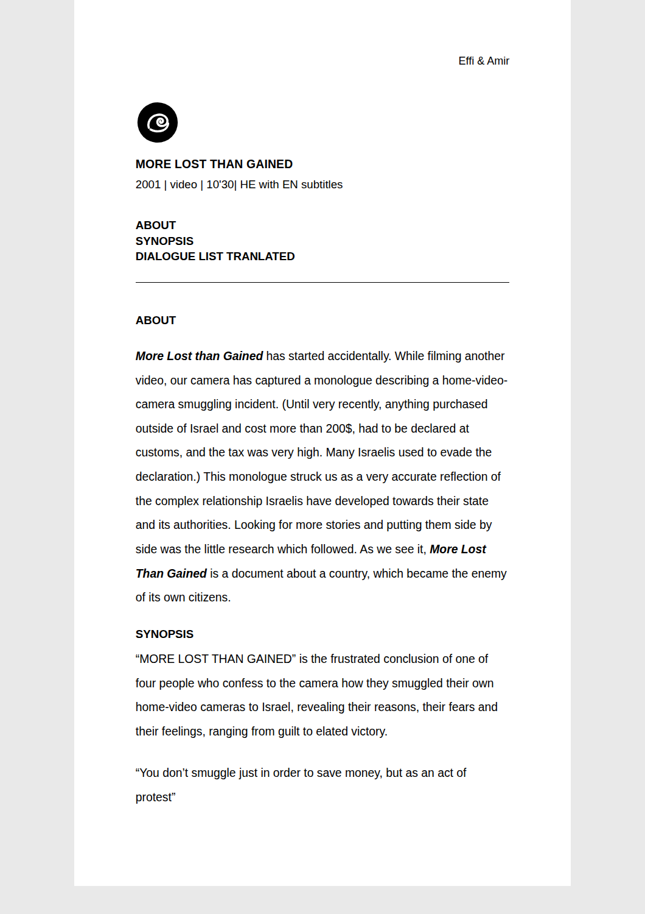Effi & Amir
MORE LOST THAN GAINED
2001 | video | 10'30| HE with EN subtitles
ABOUT
SYNOPSIS
DIALOGUE LIST TRANLATED
ABOUT
More Lost than Gained has started accidentally. While filming another video, our camera has captured a monologue describing a home-video-camera smuggling incident. (Until very recently, anything purchased outside of Israel and cost more than 200$, had to be declared at customs, and the tax was very high. Many Israelis used to evade the declaration.) This monologue struck us as a very accurate reflection of the complex relationship Israelis have developed towards their state and its authorities. Looking for more stories and putting them side by side was the little research which followed. As we see it, More Lost Than Gained is a document about a country, which became the enemy of its own citizens.
SYNOPSIS
“MORE LOST THAN GAINED” is the frustrated conclusion of one of four people who confess to the camera how they smuggled their own home-video cameras to Israel, revealing their reasons, their fears and their feelings, ranging from guilt to elated victory.
“You don’t smuggle just in order to save money, but as an act of protest”